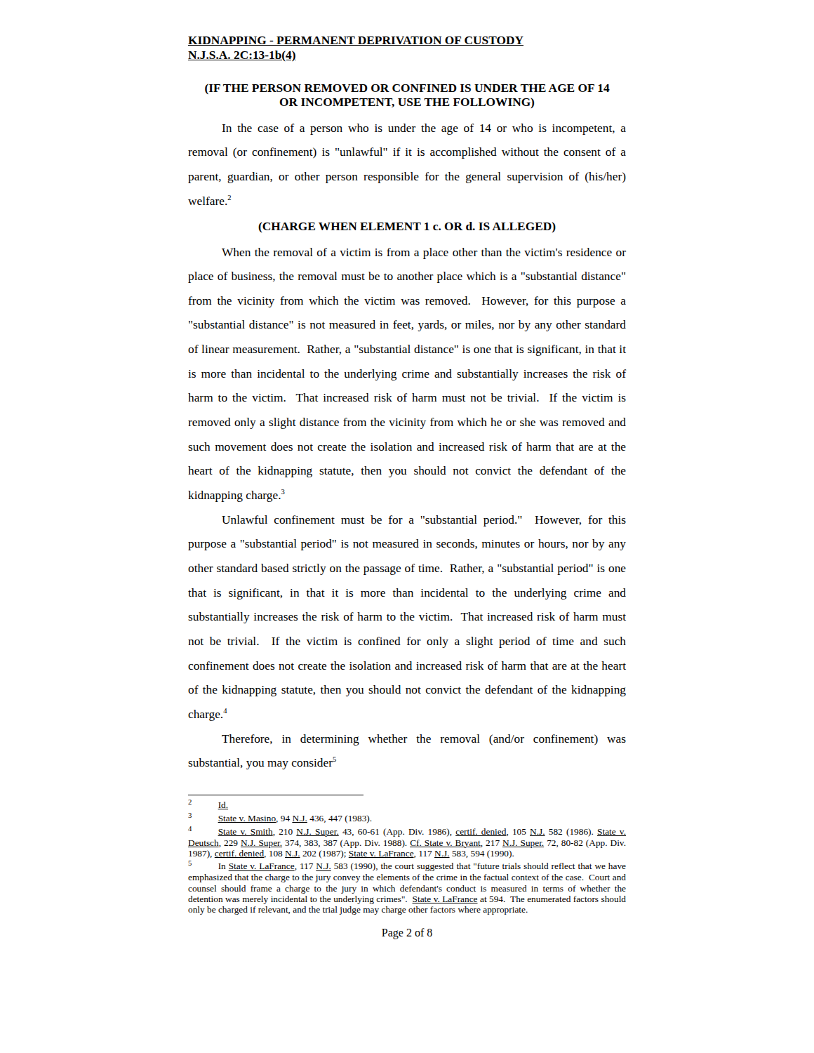KIDNAPPING - PERMANENT DEPRIVATION OF CUSTODY
N.J.S.A. 2C:13-1b(4)
(IF THE PERSON REMOVED OR CONFINED IS UNDER THE AGE OF 14
OR INCOMPETENT, USE THE FOLLOWING)
In the case of a person who is under the age of 14 or who is incompetent, a removal (or confinement) is "unlawful" if it is accomplished without the consent of a parent, guardian, or other person responsible for the general supervision of (his/her) welfare.2
(CHARGE WHEN ELEMENT 1 c. OR d. IS ALLEGED)
When the removal of a victim is from a place other than the victim's residence or place of business, the removal must be to another place which is a "substantial distance" from the vicinity from which the victim was removed. However, for this purpose a "substantial distance" is not measured in feet, yards, or miles, nor by any other standard of linear measurement. Rather, a "substantial distance" is one that is significant, in that it is more than incidental to the underlying crime and substantially increases the risk of harm to the victim. That increased risk of harm must not be trivial. If the victim is removed only a slight distance from the vicinity from which he or she was removed and such movement does not create the isolation and increased risk of harm that are at the heart of the kidnapping statute, then you should not convict the defendant of the kidnapping charge.3
Unlawful confinement must be for a "substantial period." However, for this purpose a "substantial period" is not measured in seconds, minutes or hours, nor by any other standard based strictly on the passage of time. Rather, a "substantial period" is one that is significant, in that it is more than incidental to the underlying crime and substantially increases the risk of harm to the victim. That increased risk of harm must not be trivial. If the victim is confined for only a slight period of time and such confinement does not create the isolation and increased risk of harm that are at the heart of the kidnapping statute, then you should not convict the defendant of the kidnapping charge.4
Therefore, in determining whether the removal (and/or confinement) was substantial, you may consider5
2 Id. 3 State v. Masino, 94 N.J. 436, 447 (1983). 4 State v. Smith, 210 N.J. Super. 43, 60-61 (App. Div. 1986), certif. denied, 105 N.J. 582 (1986). State v. Deutsch, 229 N.J. Super. 374, 383, 387 (App. Div. 1988). Cf. State v. Bryant, 217 N.J. Super. 72, 80-82 (App. Div. 1987), certif. denied, 108 N.J. 202 (1987); State v. LaFrance, 117 N.J. 583, 594 (1990). 5 In State v. LaFrance, 117 N.J. 583 (1990), the court suggested that "future trials should reflect that we have emphasized that the charge to the jury convey the elements of the crime in the factual context of the case. Court and counsel should frame a charge to the jury in which defendant's conduct is measured in terms of whether the detention was merely incidental to the underlying crimes". State v. LaFrance at 594. The enumerated factors should only be charged if relevant, and the trial judge may charge other factors where appropriate.
Page 2 of 8